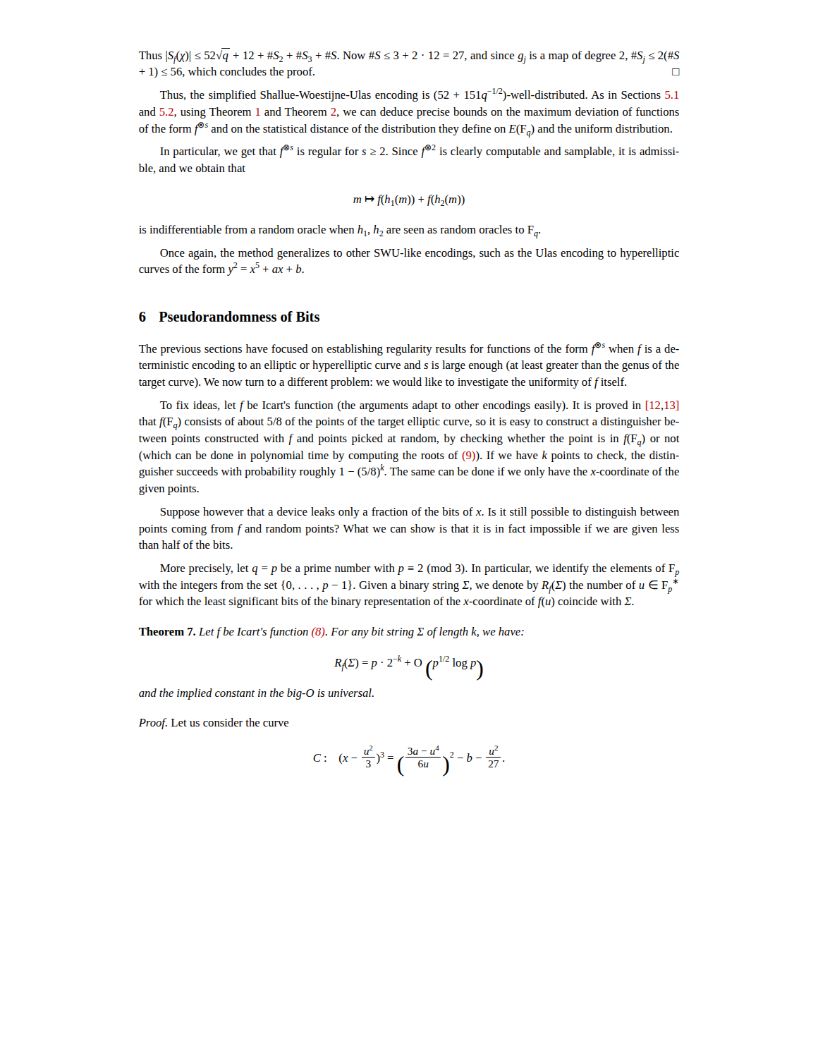Thus |Sf(χ)| ≤ 52√q + 12 + #S2 + #S3 + #S. Now #S ≤ 3 + 2 · 12 = 27, and since gj is a map of degree 2, #Sj ≤ 2(#S + 1) ≤ 56, which concludes the proof. □
Thus, the simplified Shallue-Woestijne-Ulas encoding is (52 + 151q−1/2)-well-distributed. As in Sections 5.1 and 5.2, using Theorem 1 and Theorem 2, we can deduce precise bounds on the maximum deviation of functions of the form f⊗s and on the statistical distance of the distribution they define on E(Fq) and the uniform distribution.
In particular, we get that f⊗s is regular for s ≥ 2. Since f⊗2 is clearly computable and samplable, it is admissible, and we obtain that
m ↦ f(h1(m)) + f(h2(m))
is indifferentiable from a random oracle when h1, h2 are seen as random oracles to Fq.
Once again, the method generalizes to other SWU-like encodings, such as the Ulas encoding to hyperelliptic curves of the form y2 = x5 + ax + b.
6 Pseudorandomness of Bits
The previous sections have focused on establishing regularity results for functions of the form f⊗s when f is a deterministic encoding to an elliptic or hyperelliptic curve and s is large enough (at least greater than the genus of the target curve). We now turn to a different problem: we would like to investigate the uniformity of f itself.
To fix ideas, let f be Icart's function (the arguments adapt to other encodings easily). It is proved in [12,13] that f(Fq) consists of about 5/8 of the points of the target elliptic curve, so it is easy to construct a distinguisher between points constructed with f and points picked at random, by checking whether the point is in f(Fq) or not (which can be done in polynomial time by computing the roots of (9)). If we have k points to check, the distinguisher succeeds with probability roughly 1 − (5/8)k. The same can be done if we only have the x-coordinate of the given points.
Suppose however that a device leaks only a fraction of the bits of x. Is it still possible to distinguish between points coming from f and random points? What we can show is that it is in fact impossible if we are given less than half of the bits.
More precisely, let q = p be a prime number with p ≡ 2 (mod 3). In particular, we identify the elements of Fp with the integers from the set {0, . . . , p − 1}. Given a binary string Σ, we denote by Rf(Σ) the number of u ∈ Fp∗ for which the least significant bits of the binary representation of the x-coordinate of f(u) coincide with Σ.
Theorem 7. Let f be Icart's function (8). For any bit string Σ of length k, we have:
Rf(Σ) = p · 2−k + O (p1/2 log p)
and the implied constant in the big-O is universal.
Proof. Let us consider the curve
C : (x − u23)3 = (3a − u46u)2 − b − u227.